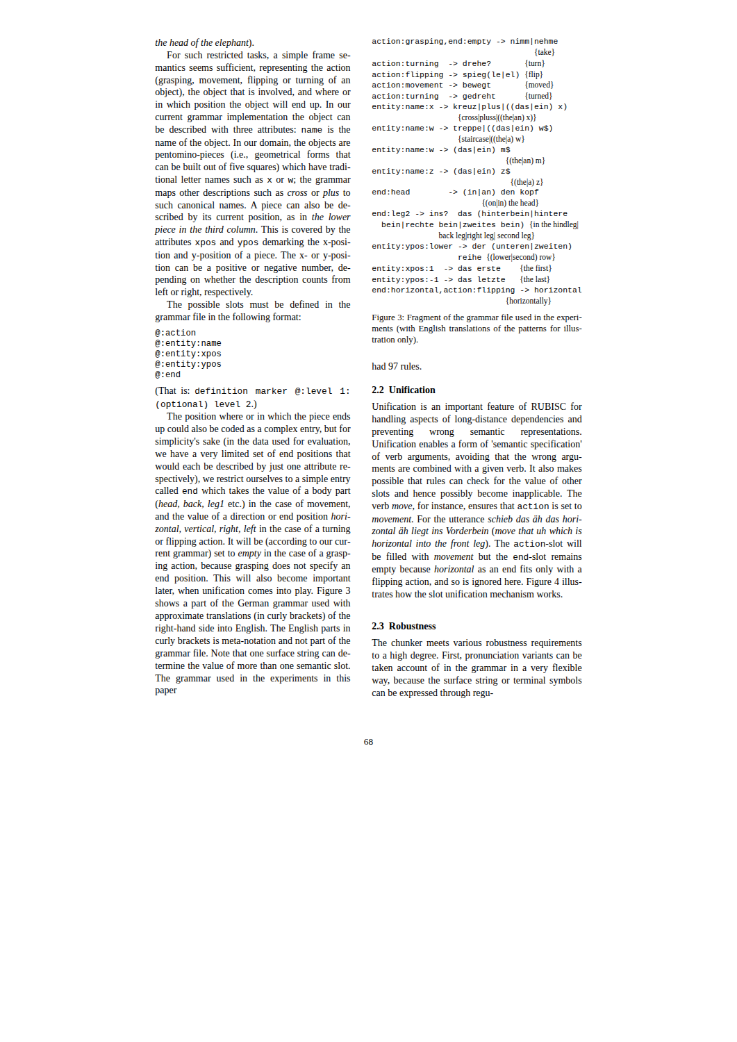the head of the elephant).
For such restricted tasks, a simple frame semantics seems sufficient, representing the action (grasping, movement, flipping or turning of an object), the object that is involved, and where or in which position the object will end up. In our current grammar implementation the object can be described with three attributes: name is the name of the object. In our domain, the objects are pentomino-pieces (i.e., geometrical forms that can be built out of five squares) which have traditional letter names such as x or w; the grammar maps other descriptions such as cross or plus to such canonical names. A piece can also be described by its current position, as in the lower piece in the third column. This is covered by the attributes xpos and ypos demarking the x-position and y-position of a piece. The x- or y-position can be a positive or negative number, depending on whether the description counts from left or right, respectively.
The possible slots must be defined in the grammar file in the following format:
@:action @:entity:name @:entity:xpos @:entity:ypos @:end
(That is: definition marker @:level 1: (optional) level 2.)
The position where or in which the piece ends up could also be coded as a complex entry, but for simplicity's sake (in the data used for evaluation, we have a very limited set of end positions that would each be described by just one attribute respectively), we restrict ourselves to a simple entry called end which takes the value of a body part (head, back, leg1 etc.) in the case of movement, and the value of a direction or end position horizontal, vertical, right, left in the case of a turning or flipping action. It will be (according to our current grammar) set to empty in the case of a grasping action, because grasping does not specify an end position. This will also become important later, when unification comes into play. Figure 3 shows a part of the German grammar used with approximate translations (in curly brackets) of the right-hand side into English. The English parts in curly brackets is meta-notation and not part of the grammar file. Note that one surface string can determine the value of more than one semantic slot. The grammar used in the experiments in this paper
action:grasping,end:empty -> nimm|nehme {take} action:turning -> drehe? {turn} action:flipping -> spieg(le|el) {flip} action:movement -> bewegt {moved} action:turning -> gedreht {turned} entity:name:x -> kreuz|plus|((das|ein) x) {cross|pluss|((the|an) x)} entity:name:w -> treppe|((das|ein) w$) {staircase|((the|a) w} entity:name:w -> (das|ein) m$ {(the|an) m} entity:name:z -> (das|ein) z$ {(the|a) z} end:head -> (in|an) den kopf {(on|in) the head} end:leg2 -> ins? das (hinterbein|hintere bein|rechte bein|zweites bein) {in the hindleg| back leg|right leg| second leg} entity:ypos:lower -> der (unteren|zweiten) reihe {(lower|second) row} entity:xpos:1 -> das erste {the first} entity:ypos:-1 -> das letzte {the last} end:horizontal,action:flipping -> horizontal {horizontally}
Figure 3: Fragment of the grammar file used in the experiments (with English translations of the patterns for illustration only).
had 97 rules.
2.2 Unification
Unification is an important feature of RUBISC for handling aspects of long-distance dependencies and preventing wrong semantic representations. Unification enables a form of 'semantic specification' of verb arguments, avoiding that the wrong arguments are combined with a given verb. It also makes possible that rules can check for the value of other slots and hence possibly become inapplicable. The verb move, for instance, ensures that action is set to movement. For the utterance schieb das äh das horizontal äh liegt ins Vorderbein (move that uh which is horizontal into the front leg). The action-slot will be filled with movement but the end-slot remains empty because horizontal as an end fits only with a flipping action, and so is ignored here. Figure 4 illustrates how the slot unification mechanism works.
2.3 Robustness
The chunker meets various robustness requirements to a high degree. First, pronunciation variants can be taken account of in the grammar in a very flexible way, because the surface string or terminal symbols can be expressed through regu-
68